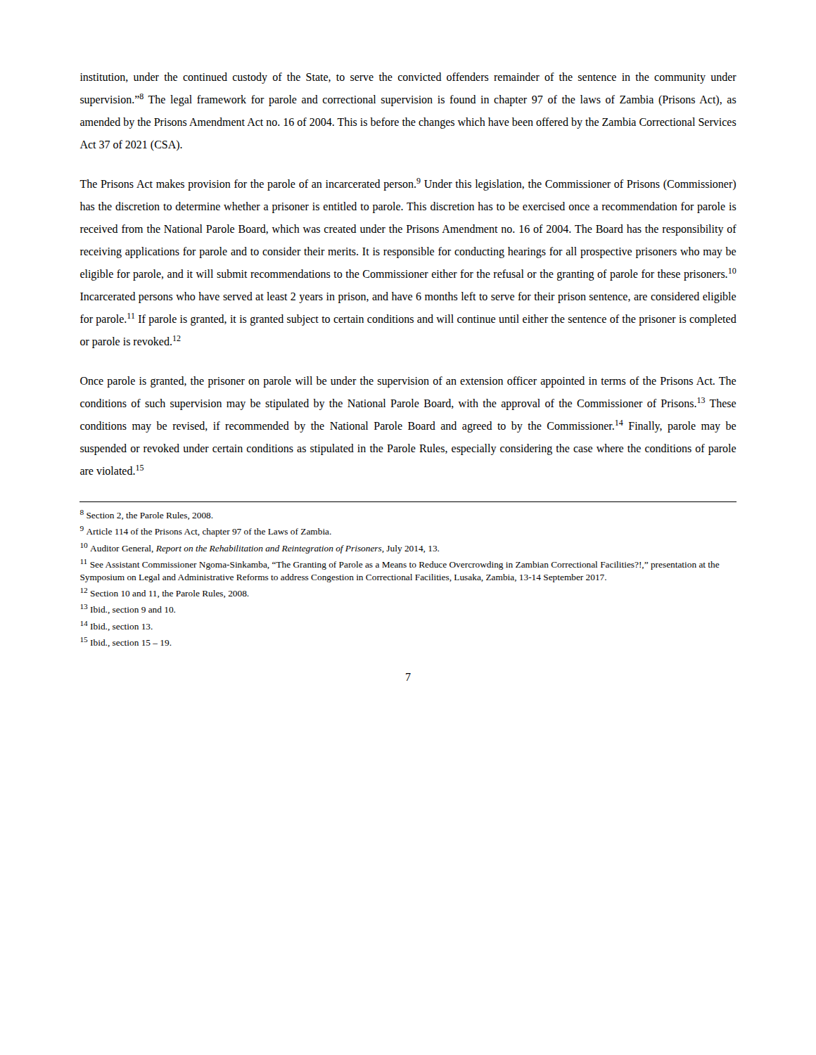institution, under the continued custody of the State, to serve the convicted offenders remainder of the sentence in the community under supervision.”8 The legal framework for parole and correctional supervision is found in chapter 97 of the laws of Zambia (Prisons Act), as amended by the Prisons Amendment Act no. 16 of 2004. This is before the changes which have been offered by the Zambia Correctional Services Act 37 of 2021 (CSA).
The Prisons Act makes provision for the parole of an incarcerated person.9 Under this legislation, the Commissioner of Prisons (Commissioner) has the discretion to determine whether a prisoner is entitled to parole. This discretion has to be exercised once a recommendation for parole is received from the National Parole Board, which was created under the Prisons Amendment no. 16 of 2004. The Board has the responsibility of receiving applications for parole and to consider their merits. It is responsible for conducting hearings for all prospective prisoners who may be eligible for parole, and it will submit recommendations to the Commissioner either for the refusal or the granting of parole for these prisoners.10 Incarcerated persons who have served at least 2 years in prison, and have 6 months left to serve for their prison sentence, are considered eligible for parole.11 If parole is granted, it is granted subject to certain conditions and will continue until either the sentence of the prisoner is completed or parole is revoked.12
Once parole is granted, the prisoner on parole will be under the supervision of an extension officer appointed in terms of the Prisons Act. The conditions of such supervision may be stipulated by the National Parole Board, with the approval of the Commissioner of Prisons.13 These conditions may be revised, if recommended by the National Parole Board and agreed to by the Commissioner.14 Finally, parole may be suspended or revoked under certain conditions as stipulated in the Parole Rules, especially considering the case where the conditions of parole are violated.15
8 Section 2, the Parole Rules, 2008.
9 Article 114 of the Prisons Act, chapter 97 of the Laws of Zambia.
10 Auditor General, Report on the Rehabilitation and Reintegration of Prisoners, July 2014, 13.
11 See Assistant Commissioner Ngoma-Sinkamba, “The Granting of Parole as a Means to Reduce Overcrowding in Zambian Correctional Facilities?!,” presentation at the Symposium on Legal and Administrative Reforms to address Congestion in Correctional Facilities, Lusaka, Zambia, 13-14 September 2017.
12 Section 10 and 11, the Parole Rules, 2008.
13 Ibid., section 9 and 10.
14 Ibid., section 13.
15 Ibid., section 15 – 19.
7